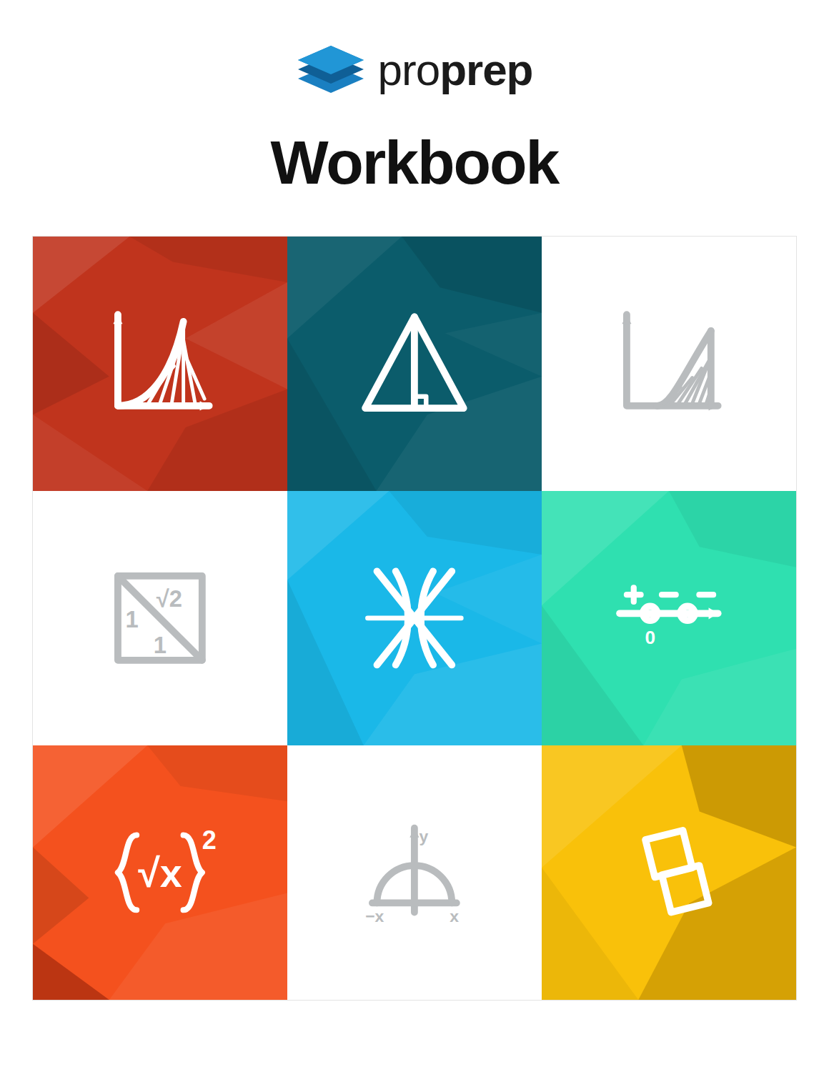proprep
Workbook
√2 1 1
0
√x 2
y −x x